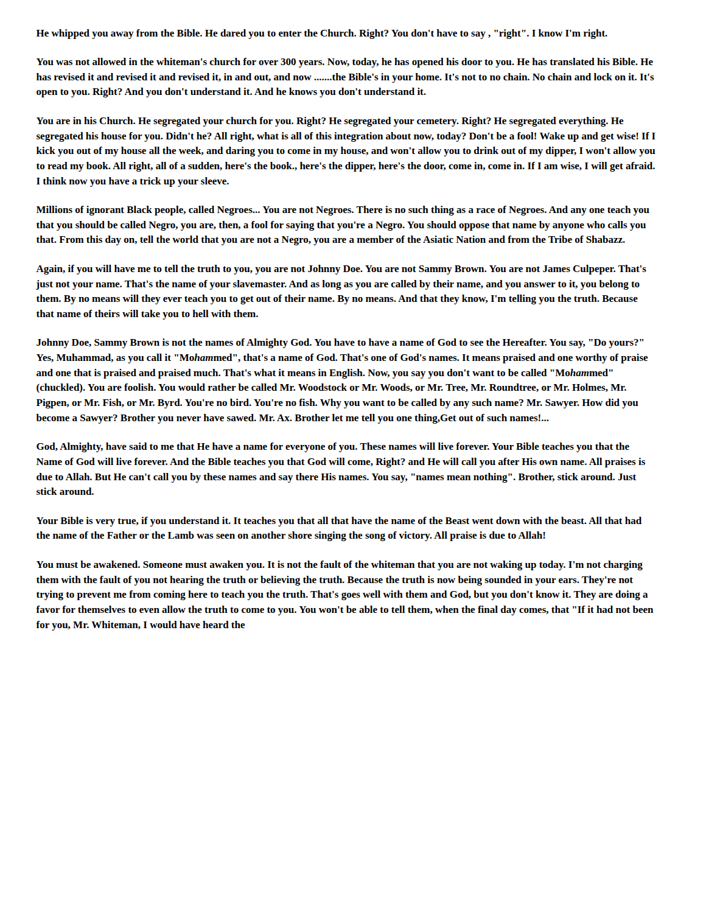He whipped you away from the Bible. He dared you to enter the Church. Right? You don't have to say , "right". I know I'm right.
You was not allowed in the whiteman's church for over 300 years. Now, today, he has opened his door to you. He has translated his Bible. He has revised it and revised it and revised it, in and out, and now .......the Bible's in your home. It's not to no chain. No chain and lock on it. It's open to you. Right? And you don't understand it. And he knows you don't understand it.
You are in his Church. He segregated your church for you. Right? He segregated your cemetery. Right? He segregated everything. He segregated his house for you. Didn't he? All right, what is all of this integration about now, today? Don't be a fool! Wake up and get wise! If I kick you out of my house all the week, and daring you to come in my house, and won't allow you to drink out of my dipper, I won't allow you to read my book. All right, all of a sudden, here's the book., here's the dipper, here's the door, come in, come in. If I am wise, I will get afraid. I think now you have a trick up your sleeve.
Millions of ignorant Black people, called Negroes... You are not Negroes. There is no such thing as a race of Negroes. And any one teach you that you should be called Negro, you are, then, a fool for saying that you're a Negro. You should oppose that name by anyone who calls you that. From this day on, tell the world that you are not a Negro, you are a member of the Asiatic Nation and from the Tribe of Shabazz.
Again, if you will have me to tell the truth to you, you are not Johnny Doe. You are not Sammy Brown. You are not James Culpeper. That's just not your name. That's the name of your slavemaster. And as long as you are called by their name, and you answer to it, you belong to them. By no means will they ever teach you to get out of their name. By no means. And that they know, I'm telling you the truth. Because that name of theirs will take you to hell with them.
Johnny Doe, Sammy Brown is not the names of Almighty God. You have to have a name of God to see the Hereafter. You say, "Do yours?" Yes, Muhammad, as you call it "Mohammed", that's a name of God. That's one of God's names. It means praised and one worthy of praise and one that is praised and praised much. That's what it means in English. Now, you say you don't want to be called "Mohammed" (chuckled). You are foolish. You would rather be called Mr. Woodstock or Mr. Woods, or Mr. Tree, Mr. Roundtree, or Mr. Holmes, Mr. Pigpen, or Mr. Fish, or Mr. Byrd. You're no bird. You're no fish. Why you want to be called by any such name? Mr. Sawyer. How did you become a Sawyer? Brother you never have sawed. Mr. Ax. Brother let me tell you one thing,Get out of such names!...
God, Almighty, have said to me that He have a name for everyone of you. These names will live forever. Your Bible teaches you that the Name of God will live forever. And the Bible teaches you that God will come, Right? and He will call you after His own name. All praises is due to Allah. But He can't call you by these names and say there His names. You say, "names mean nothing". Brother, stick around. Just stick around.
Your Bible is very true, if you understand it. It teaches you that all that have the name of the Beast went down with the beast. All that had the name of the Father or the Lamb was seen on another shore singing the song of victory. All praise is due to Allah!
You must be awakened. Someone must awaken you. It is not the fault of the whiteman that you are not waking up today. I'm not charging them with the fault of you not hearing the truth or believing the truth. Because the truth is now being sounded in your ears. They're not trying to prevent me from coming here to teach you the truth. That's goes well with them and God, but you don't know it. They are doing a favor for themselves to even allow the truth to come to you. You won't be able to tell them, when the final day comes, that "If it had not been for you, Mr. Whiteman, I would have heard the